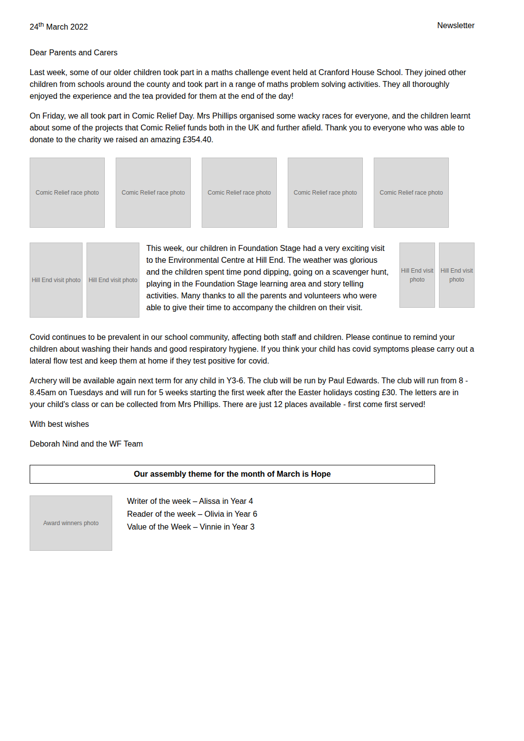24th March 2022
Newsletter
Dear Parents and Carers
Last week, some of our older children took part in a maths challenge event held at Cranford House School. They joined other children from schools around the county and took part in a range of maths problem solving activities. They all thoroughly enjoyed the experience and the tea provided for them at the end of the day!
On Friday, we all took part in Comic Relief Day. Mrs Phillips organised some wacky races for everyone, and the children learnt about some of the projects that Comic Relief funds both in the UK and further afield. Thank you to everyone who was able to donate to the charity we raised an amazing £354.40.
Comic Relief race photo
Comic Relief race photo
Comic Relief race photo
Comic Relief race photo
Comic Relief race photo
Hill End visit photo
Hill End visit photo
Hill End visit photo
Hill End visit photo
This week, our children in Foundation Stage had a very exciting visit to the Environmental Centre at Hill End. The weather was glorious and the children spent time pond dipping, going on a scavenger hunt, playing in the Foundation Stage learning area and story telling activities. Many thanks to all the parents and volunteers who were able to give their time to accompany the children on their visit.
Covid continues to be prevalent in our school community, affecting both staff and children. Please continue to remind your children about washing their hands and good respiratory hygiene. If you think your child has covid symptoms please carry out a lateral flow test and keep them at home if they test positive for covid.
Archery will be available again next term for any child in Y3-6. The club will be run by Paul Edwards. The club will run from 8 - 8.45am on Tuesdays and will run for 5 weeks starting the first week after the Easter holidays costing £30. The letters are in your child's class or can be collected from Mrs Phillips. There are just 12 places available - first come first served!
With best wishes
Deborah Nind and the WF Team
Our assembly theme for the month of March is Hope
Award winners photo
Writer of the week – Alissa in Year 4
Reader of the week – Olivia in Year 6
Value of the Week – Vinnie in Year 3